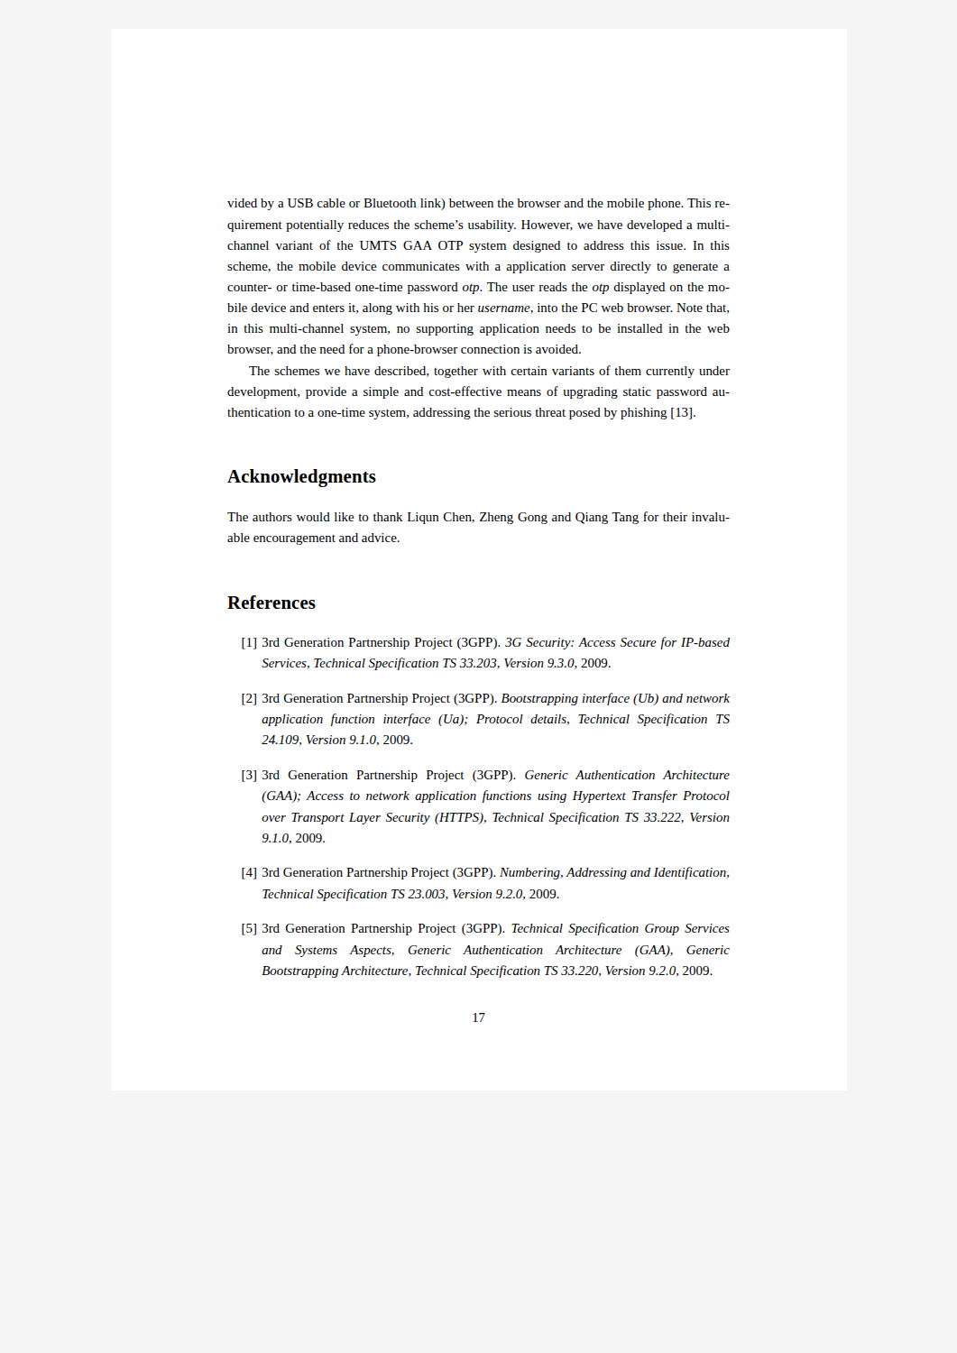vided by a USB cable or Bluetooth link) between the browser and the mobile phone. This requirement potentially reduces the scheme’s usability. However, we have developed a multi-channel variant of the UMTS GAA OTP system designed to address this issue. In this scheme, the mobile device communicates with a application server directly to generate a counter- or time-based one-time password otp. The user reads the otp displayed on the mobile device and enters it, along with his or her username, into the PC web browser. Note that, in this multi-channel system, no supporting application needs to be installed in the web browser, and the need for a phone-browser connection is avoided.
The schemes we have described, together with certain variants of them currently under development, provide a simple and cost-effective means of upgrading static password authentication to a one-time system, addressing the serious threat posed by phishing [13].
Acknowledgments
The authors would like to thank Liqun Chen, Zheng Gong and Qiang Tang for their invaluable encouragement and advice.
References
[1] 3rd Generation Partnership Project (3GPP). 3G Security: Access Secure for IP-based Services, Technical Specification TS 33.203, Version 9.3.0, 2009.
[2] 3rd Generation Partnership Project (3GPP). Bootstrapping interface (Ub) and network application function interface (Ua); Protocol details, Technical Specification TS 24.109, Version 9.1.0, 2009.
[3] 3rd Generation Partnership Project (3GPP). Generic Authentication Architecture (GAA); Access to network application functions using Hypertext Transfer Protocol over Transport Layer Security (HTTPS), Technical Specification TS 33.222, Version 9.1.0, 2009.
[4] 3rd Generation Partnership Project (3GPP). Numbering, Addressing and Identification, Technical Specification TS 23.003, Version 9.2.0, 2009.
[5] 3rd Generation Partnership Project (3GPP). Technical Specification Group Services and Systems Aspects, Generic Authentication Architecture (GAA), Generic Bootstrapping Architecture, Technical Specification TS 33.220, Version 9.2.0, 2009.
17